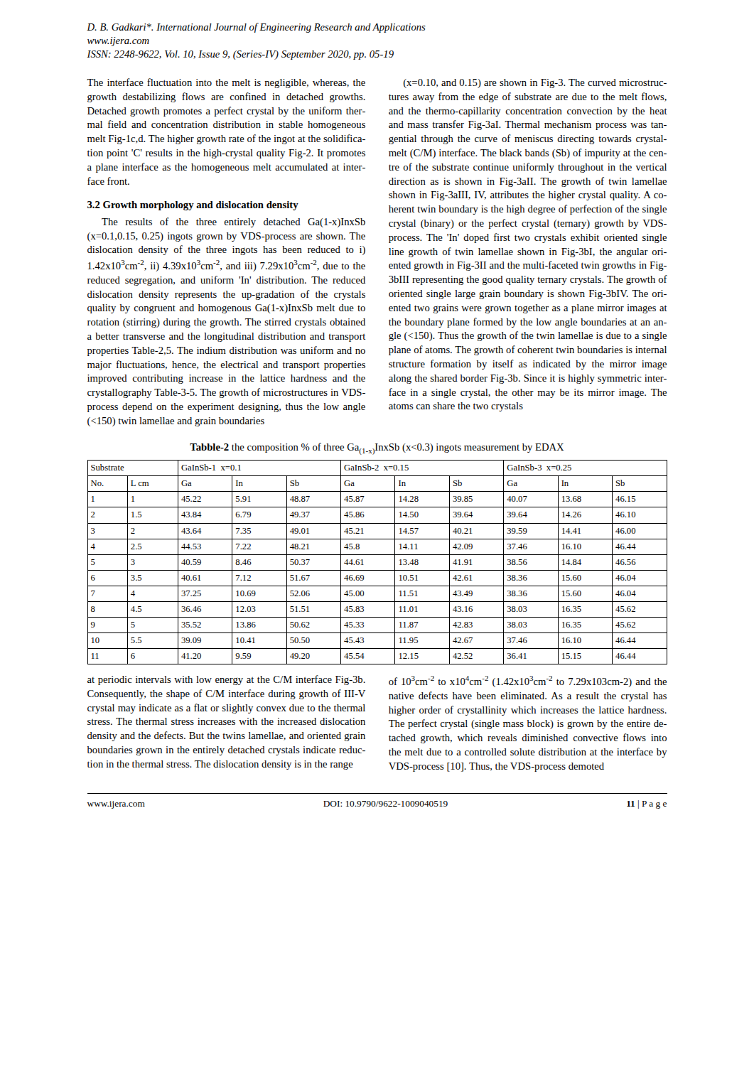D. B. Gadkari*. International Journal of Engineering Research and Applications
www.ijera.com
ISSN: 2248-9622, Vol. 10, Issue 9, (Series-IV) September 2020, pp. 05-19
The interface fluctuation into the melt is negligible, whereas, the growth destabilizing flows are confined in detached growths. Detached growth promotes a perfect crystal by the uniform thermal field and concentration distribution in stable homogeneous melt Fig-1c,d. The higher growth rate of the ingot at the solidification point 'C' results in the high-crystal quality Fig-2. It promotes a plane interface as the homogeneous melt accumulated at interface front.
3.2 Growth morphology and dislocation density
The results of the three entirely detached Ga(1-x)InxSb (x=0.1,0.15, 0.25) ingots grown by VDS-process are shown. The dislocation density of the three ingots has been reduced to i) 1.42x103cm-2, ii) 4.39x103cm-2, and iii) 7.29x103cm-2, due to the reduced segregation, and uniform 'In' distribution. The reduced dislocation density represents the up-gradation of the crystals quality by congruent and homogenous Ga(1-x)InxSb melt due to rotation (stirring) during the growth. The stirred crystals obtained a better transverse and the longitudinal distribution and transport properties Table-2,5. The indium distribution was uniform and no major fluctuations, hence, the electrical and transport properties improved contributing increase in the lattice hardness and the crystallography Table-3-5. The growth of microstructures in VDS-process depend on the experiment designing, thus the low angle (<150) twin lamellae and grain boundaries
(x=0.10, and 0.15) are shown in Fig-3. The curved microstructures away from the edge of substrate are due to the melt flows, and the thermo-capillarity concentration convection by the heat and mass transfer Fig-3aI. Thermal mechanism process was tangential through the curve of meniscus directing towards crystal-melt (C/M) interface. The black bands (Sb) of impurity at the centre of the substrate continue uniformly throughout in the vertical direction as is shown in Fig-3aII. The growth of twin lamellae shown in Fig-3aIII, IV, attributes the higher crystal quality. A coherent twin boundary is the high degree of perfection of the single crystal (binary) or the perfect crystal (ternary) growth by VDS-process. The 'In' doped first two crystals exhibit oriented single line growth of twin lamellae shown in Fig-3bI, the angular oriented growth in Fig-3II and the multi-faceted twin growths in Fig-3bIII representing the good quality ternary crystals. The growth of oriented single large grain boundary is shown Fig-3bIV. The oriented two grains were grown together as a plane mirror images at the boundary plane formed by the low angle boundaries at an angle (<150). Thus the growth of the twin lamellae is due to a single plane of atoms. The growth of coherent twin boundaries is internal structure formation by itself as indicated by the mirror image along the shared border Fig-3b. Since it is highly symmetric interface in a single crystal, the other may be its mirror image. The atoms can share the two crystals
Tabble-2 the composition % of three Ga(1-x)InxSb (x<0.3) ingots measurement by EDAX
| Substrate | GaInSb-1 x=0.1 | GaInSb-2 x=0.15 | GaInSb-3 x=0.25 |
| --- | --- | --- | --- |
| No. | L cm | Ga | In | Sb | Ga | In | Sb | Ga | In | Sb |
| 1 | 1 | 45.22 | 5.91 | 48.87 | 45.87 | 14.28 | 39.85 | 40.07 | 13.68 | 46.15 |
| 2 | 1.5 | 43.84 | 6.79 | 49.37 | 45.86 | 14.50 | 39.64 | 39.64 | 14.26 | 46.10 |
| 3 | 2 | 43.64 | 7.35 | 49.01 | 45.21 | 14.57 | 40.21 | 39.59 | 14.41 | 46.00 |
| 4 | 2.5 | 44.53 | 7.22 | 48.21 | 45.8 | 14.11 | 42.09 | 37.46 | 16.10 | 46.44 |
| 5 | 3 | 40.59 | 8.46 | 50.37 | 44.61 | 13.48 | 41.91 | 38.56 | 14.84 | 46.56 |
| 6 | 3.5 | 40.61 | 7.12 | 51.67 | 46.69 | 10.51 | 42.61 | 38.36 | 15.60 | 46.04 |
| 7 | 4 | 37.25 | 10.69 | 52.06 | 45.00 | 11.51 | 43.49 | 38.36 | 15.60 | 46.04 |
| 8 | 4.5 | 36.46 | 12.03 | 51.51 | 45.83 | 11.01 | 43.16 | 38.03 | 16.35 | 45.62 |
| 9 | 5 | 35.52 | 13.86 | 50.62 | 45.33 | 11.87 | 42.83 | 38.03 | 16.35 | 45.62 |
| 10 | 5.5 | 39.09 | 10.41 | 50.50 | 45.43 | 11.95 | 42.67 | 37.46 | 16.10 | 46.44 |
| 11 | 6 | 41.20 | 9.59 | 49.20 | 45.54 | 12.15 | 42.52 | 36.41 | 15.15 | 46.44 |
at periodic intervals with low energy at the C/M interface Fig-3b. Consequently, the shape of C/M interface during growth of III-V crystal may indicate as a flat or slightly convex due to the thermal stress. The thermal stress increases with the increased dislocation density and the defects. But the twins lamellae, and oriented grain boundaries grown in the entirely detached crystals indicate reduction in the thermal stress. The dislocation density is in the range
of 103cm-2 to x104cm-2 (1.42x103cm-2 to 7.29x103cm-2) and the native defects have been eliminated. As a result the crystal has higher order of crystallinity which increases the lattice hardness. The perfect crystal (single mass block) is grown by the entire detached growth, which reveals diminished convective flows into the melt due to a controlled solute distribution at the interface by VDS-process [10]. Thus, the VDS-process demoted
www.ijera.com
DOI: 10.9790/9622-1009040519
11 | P a g e